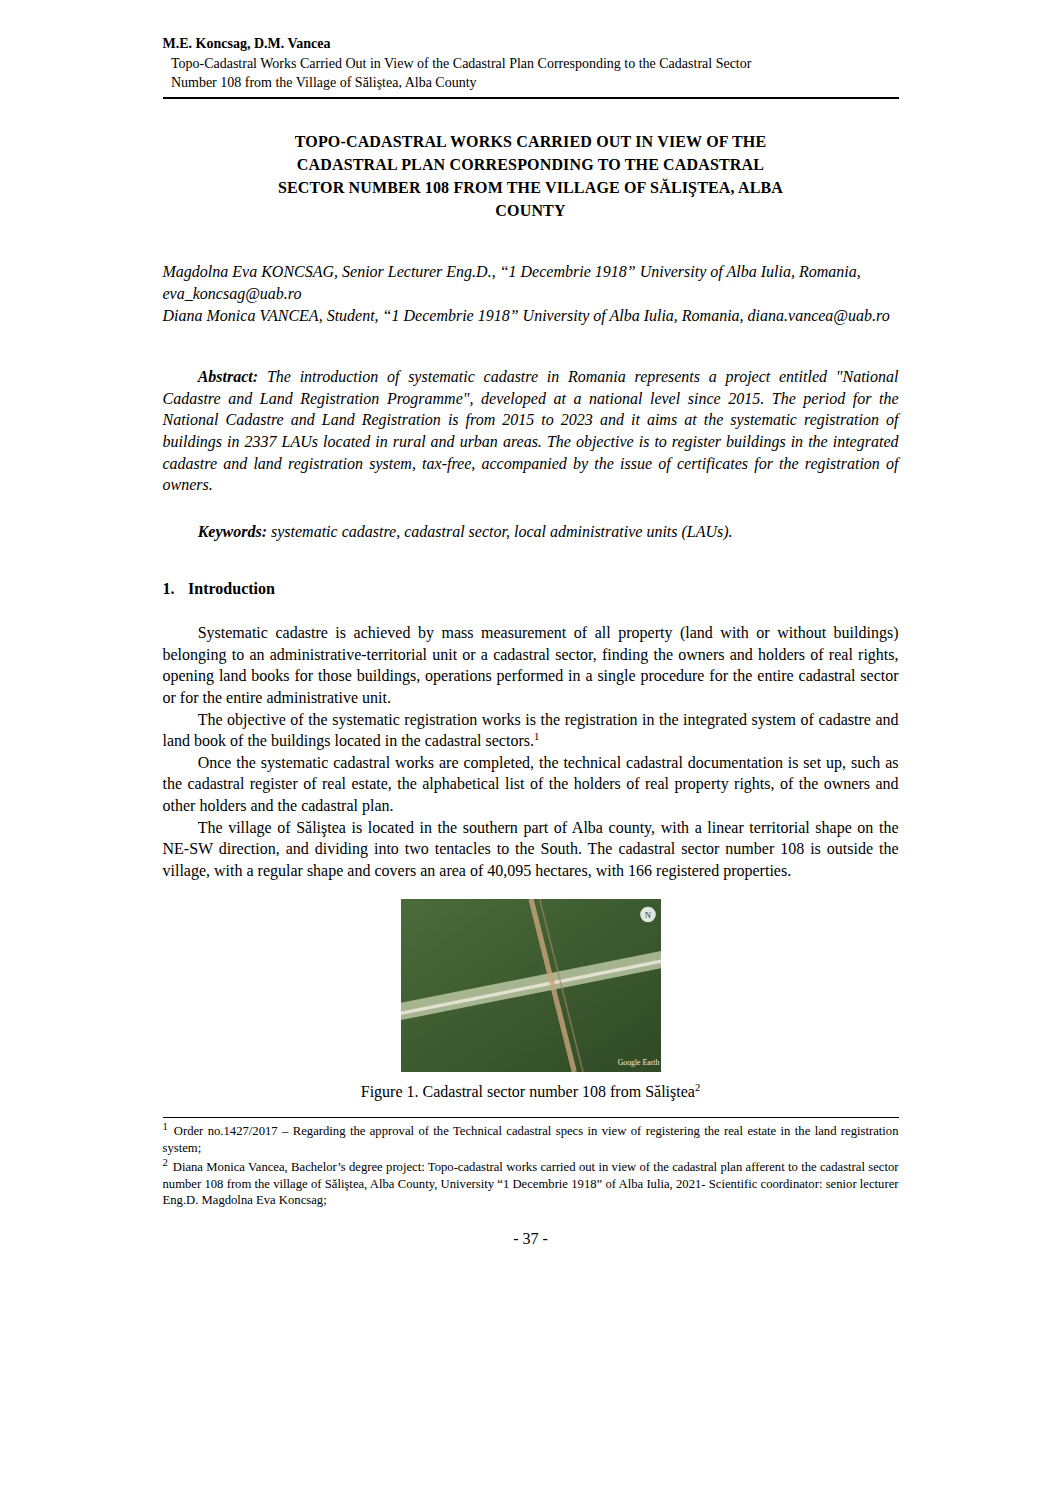M.E. Koncsag, D.M. Vancea
Topo-Cadastral Works Carried Out in View of the Cadastral Plan Corresponding to the Cadastral Sector
Number 108 from the Village of Săliştea, Alba County
Topo-Cadastral Works Carried Out in View of the
Cadastral Plan Corresponding to the Cadastral
Sector Number 108 from the Village of Săliştea, Alba
County
Magdolna Eva KONCSAG, Senior Lecturer Eng.D., “1 Decembrie 1918” University of Alba Iulia, Romania, eva_koncsag@uab.ro
Diana Monica VANCEA, Student, “1 Decembrie 1918” University of Alba Iulia, Romania, diana.vancea@uab.ro
Abstract: The introduction of systematic cadastre in Romania represents a project entitled "National Cadastre and Land Registration Programme", developed at a national level since 2015. The period for the National Cadastre and Land Registration is from 2015 to 2023 and it aims at the systematic registration of buildings in 2337 LAUs located in rural and urban areas. The objective is to register buildings in the integrated cadastre and land registration system, tax-free, accompanied by the issue of certificates for the registration of owners.
Keywords: systematic cadastre, cadastral sector, local administrative units (LAUs).
1. Introduction
Systematic cadastre is achieved by mass measurement of all property (land with or without buildings) belonging to an administrative-territorial unit or a cadastral sector, finding the owners and holders of real rights, opening land books for those buildings, operations performed in a single procedure for the entire cadastral sector or for the entire administrative unit.
The objective of the systematic registration works is the registration in the integrated system of cadastre and land book of the buildings located in the cadastral sectors.1
Once the systematic cadastral works are completed, the technical cadastral documentation is set up, such as the cadastral register of real estate, the alphabetical list of the holders of real property rights, of the owners and other holders and the cadastral plan.
The village of Săliştea is located in the southern part of Alba county, with a linear territorial shape on the NE-SW direction, and dividing into two tentacles to the South. The cadastral sector number 108 is outside the village, with a regular shape and covers an area of 40,095 hectares, with 166 registered properties.
Figure 1. Cadastral sector number 108 from Săliştea2
1 Order no.1427/2017 – Regarding the approval of the Technical cadastral specs in view of registering the real estate in the land registration system;
2 Diana Monica Vancea, Bachelor’s degree project: Topo-cadastral works carried out in view of the cadastral plan afferent to the cadastral sector number 108 from the village of Săliştea, Alba County, University “1 Decembrie 1918” of Alba Iulia, 2021- Scientific coordinator: senior lecturer Eng.D. Magdolna Eva Koncsag;
- 37 -